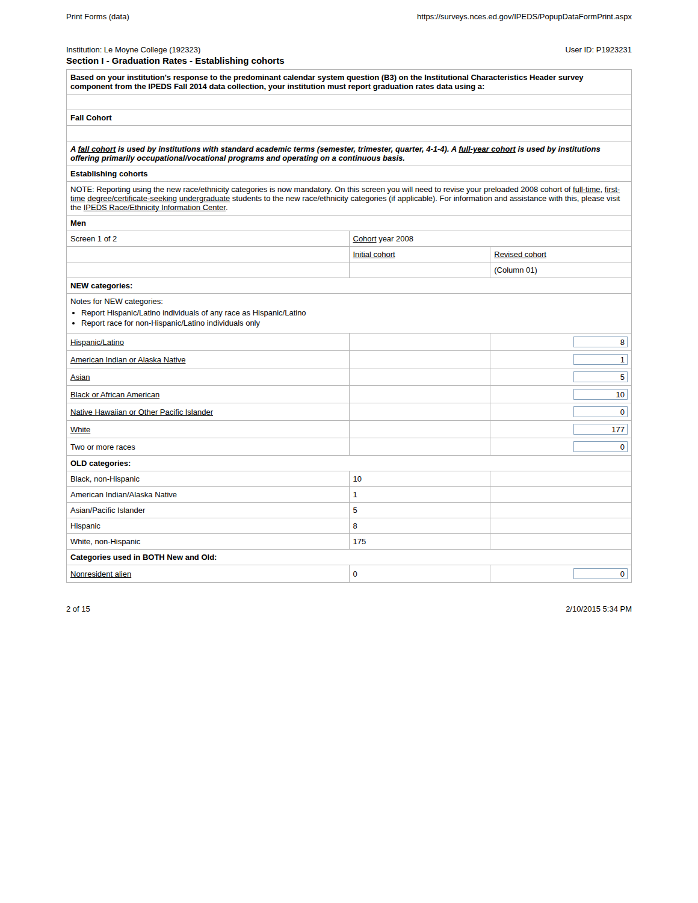Print Forms (data)
https://surveys.nces.ed.gov/IPEDS/PopupDataFormPrint.aspx
Institution: Le Moyne College (192323)
User ID: P1923231
Section I - Graduation Rates - Establishing cohorts
| Based on your institution's response to the predominant calendar system question (B3) on the Institutional Characteristics Header survey component from the IPEDS Fall 2014 data collection, your institution must report graduation rates data using a: |
| Fall Cohort |
| A fall cohort is used by institutions with standard academic terms (semester, trimester, quarter, 4-1-4). A full-year cohort is used by institutions offering primarily occupational/vocational programs and operating on a continuous basis. |
| Establishing cohorts |
| NOTE: Reporting using the new race/ethnicity categories is now mandatory. On this screen you will need to revise your preloaded 2008 cohort of full-time , first-time degree/certificate-seeking undergraduate students to the new race/ethnicity categories (if applicable). For information and assistance with this, please visit the IPEDS Race/Ethnicity Information Center . |
| Men |
| Screen 1 of 2 | Cohort year 2008 |
| | Initial cohort | Revised cohort |
| | | (Column 01) |
| NEW categories: |
| Notes for NEW categories: Report Hispanic/Latino individuals of any race as Hispanic/Latino Report race for non-Hispanic/Latino individuals only |
| Hispanic/Latino | | 8 |
| American Indian or Alaska Native | | 1 |
| Asian | | 5 |
| Black or African American | | 10 |
| Native Hawaiian or Other Pacific Islander | | 0 |
| White | | 177 |
| Two or more races | | 0 |
| OLD categories: |
| Black, non-Hispanic | 10 | |
| American Indian/Alaska Native | 1 | |
| Asian/Pacific Islander | 5 | |
| Hispanic | 8 | |
| White, non-Hispanic | 175 | |
| Categories used in BOTH New and Old: |
| Nonresident alien | 0 | 0 |
2 of 15
2/10/2015 5:34 PM